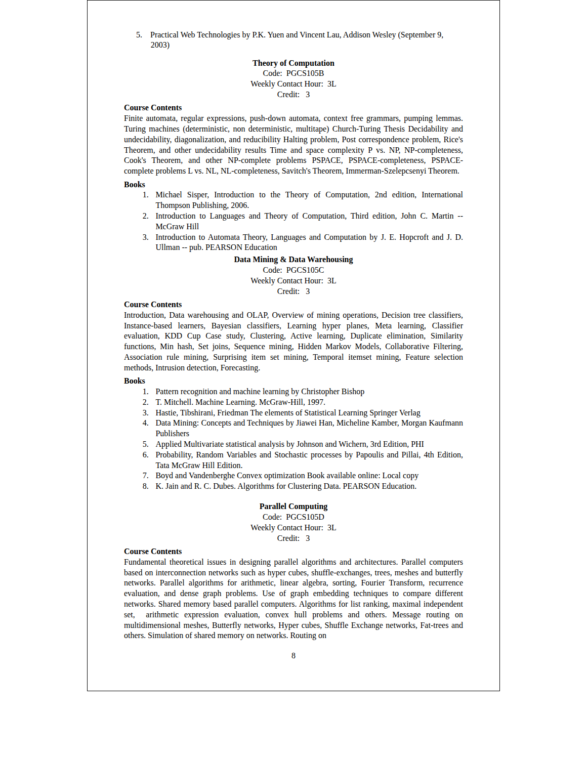5. Practical Web Technologies by P.K. Yuen and Vincent Lau, Addison Wesley (September 9, 2003)
Theory of Computation
Code: PGCS105B
Weekly Contact Hour: 3L
Credit: 3
Course Contents
Finite automata, regular expressions, push-down automata, context free grammars, pumping lemmas. Turing machines (deterministic, non deterministic, multitape) Church-Turing Thesis Decidability and undecidability, diagonalization, and reducibility Halting problem, Post correspondence problem, Rice's Theorem, and other undecidability results Time and space complexity P vs. NP, NP-completeness, Cook's Theorem, and other NP-complete problems PSPACE, PSPACE-completeness, PSPACE-complete problems L vs. NL, NL-completeness, Savitch's Theorem, Immerman-Szelepcsenyi Theorem.
Books
Michael Sisper, Introduction to the Theory of Computation, 2nd edition, International Thompson Publishing, 2006.
Introduction to Languages and Theory of Computation, Third edition, John C. Martin -- McGraw Hill
Introduction to Automata Theory, Languages and Computation by J. E. Hopcroft and J. D. Ullman -- pub. PEARSON Education
Data Mining & Data Warehousing
Code: PGCS105C
Weekly Contact Hour: 3L
Credit: 3
Course Contents
Introduction, Data warehousing and OLAP, Overview of mining operations, Decision tree classifiers, Instance-based learners, Bayesian classifiers, Learning hyper planes, Meta learning, Classifier evaluation, KDD Cup Case study, Clustering, Active learning, Duplicate elimination, Similarity functions, Min hash, Set joins, Sequence mining, Hidden Markov Models, Collaborative Filtering, Association rule mining, Surprising item set mining, Temporal itemset mining, Feature selection methods, Intrusion detection, Forecasting.
Books
Pattern recognition and machine learning by Christopher Bishop
T. Mitchell. Machine Learning. McGraw-Hill, 1997.
Hastie, Tibshirani, Friedman The elements of Statistical Learning Springer Verlag
Data Mining: Concepts and Techniques by Jiawei Han, Micheline Kamber, Morgan Kaufmann Publishers
Applied Multivariate statistical analysis by Johnson and Wichern, 3rd Edition, PHI
Probability, Random Variables and Stochastic processes by Papoulis and Pillai, 4th Edition, Tata McGraw Hill Edition.
Boyd and Vandenberghe Convex optimization Book available online: Local copy
K. Jain and R. C. Dubes. Algorithms for Clustering Data. PEARSON Education.
Parallel Computing
Code: PGCS105D
Weekly Contact Hour: 3L
Credit: 3
Course Contents
Fundamental theoretical issues in designing parallel algorithms and architectures. Parallel computers based on interconnection networks such as hyper cubes, shuffle-exchanges, trees, meshes and butterfly networks. Parallel algorithms for arithmetic, linear algebra, sorting, Fourier Transform, recurrence evaluation, and dense graph problems. Use of graph embedding techniques to compare different networks. Shared memory based parallel computers. Algorithms for list ranking, maximal independent set, arithmetic expression evaluation, convex hull problems and others. Message routing on multidimensional meshes, Butterfly networks, Hyper cubes, Shuffle Exchange networks, Fat-trees and others. Simulation of shared memory on networks. Routing on
8